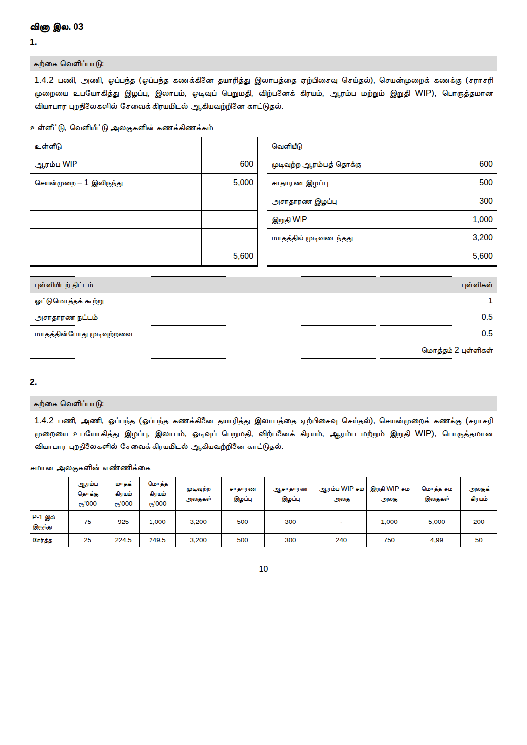வினா இல. 03
1.
கற்கை வெளிப்பாடு:
1.4.2 பணி, அணி, ஒப்பந்த (ஒப்பந்த கணக்கினை தயாரித்து இலாபத்தை ஏற்பிசைவு செய்தல்), செயன்முறைக் கணக்கு (சராசரி முறையை உபயோகித்து இழப்பு, இலாபம், ஒடிவுப் பெறுமதி, விற்பனைக் கிரயம், ஆரம்ப மற்றும் இறுதி WIP), பொருத்தமான வியாபார புறநிலைகளில் சேவைக் கிரயமிடல் ஆகியவற்றினை காட்டுதல்.
உள்ளீட்டு, வெளியீட்டு அலகுகளின் கணக்கிணக்கம்
| உள்ளீடு | | | வெளியீடு | |
| ஆரம்ப WIP | 600 | | முடிவுற்ற ஆரம்பத் தொக்கு | 600 |
| செயன்முறை – 1 இலிருந்து | 5,000 | | சாதாரண இழப்பு | 500 |
| | | | அசாதாரண இழப்பு | 300 |
| | | | இறுதி WIP | 1,000 |
| | | | மாதத்தில் முடிவடைந்தது | 3,200 |
| | 5,600 | | | 5,600 |
| புள்ளியிடற் திட்டம் | புள்ளிகள் |
| ஓட்டுமொத்தக் கூற்று | 1 |
| அசாதாரண நட்டம் | 0.5 |
| மாதத்தின்போது முடிவுற்றவை | 0.5 |
| | மொத்தம் 2 புள்ளிகள் |
2.
கற்கை வெளிப்பாடு:
1.4.2 பணி, அணி, ஒப்பந்த (ஒப்பந்த கணக்கினை தயாரித்து இலாபத்தை ஏற்பிசைவு செய்தல்), செயன்முறைக் கணக்கு (சராசரி முறையை உபயோகித்து இழப்பு, இலாபம், ஒடிவுப் பெறுமதி, விற்பனைக் கிரயம், ஆரம்ப மற்றும் இறுதி WIP), பொருத்தமான வியாபார புறநிலைகளில் சேவைக் கிரயமிடல் ஆகியவற்றினை காட்டுதல்.
சமான அலகுகளின் எண்ணிக்கை
| | ஆரம்ப தொக்கு ரூ'000 | மாதக் கிரயம் ரூ'000 | மொத்த கிரயம் ரூ'000 | முடிவுற்ற அலகுகள் | சாதாரண இழப்பு | ஆசாதாரண இழப்பு | ஆரம்ப WIP சம அலகு | இறுதி WIP சம அலகு | மொத்த சம இலகுகள் | அலகுக் கிரயம் |
| --- | --- | --- | --- | --- | --- | --- | --- | --- | --- | --- |
| P-1 இல் இருந்து | 75 | 925 | 1,000 | 3,200 | 500 | 300 | - | 1,000 | 5,000 | 200 |
| சேர்த்த | 25 | 224.5 | 249.5 | 3,200 | 500 | 300 | 240 | 750 | 4,99 | 50 |
10